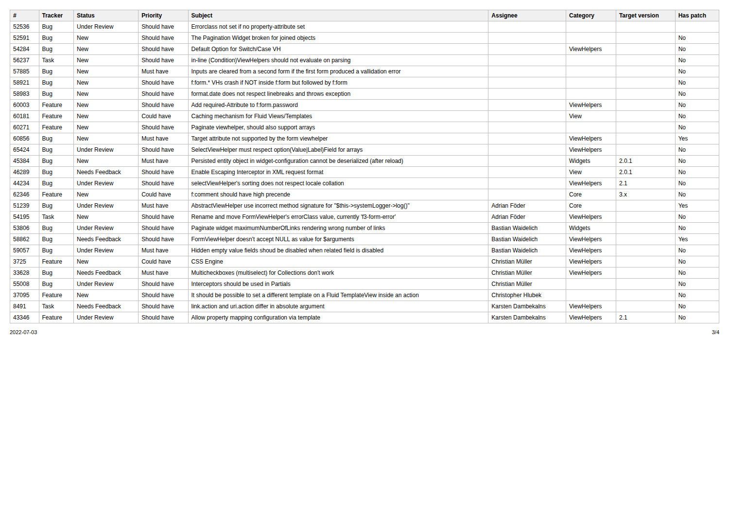| # | Tracker | Status | Priority | Subject | Assignee | Category | Target version | Has patch |
| --- | --- | --- | --- | --- | --- | --- | --- | --- |
| 52536 | Bug | Under Review | Should have | Errorclass not set if no property-attribute set | | | | |
| 52591 | Bug | New | Should have | The Pagination Widget broken for joined objects | | | | No |
| 54284 | Bug | New | Should have | Default Option for Switch/Case VH | | ViewHelpers | | No |
| 56237 | Task | New | Should have | in-line (Condition)ViewHelpers should not evaluate on parsing | | | | No |
| 57885 | Bug | New | Must have | Inputs are cleared from a second form if the first form produced a vallidation error | | | | No |
| 58921 | Bug | New | Should have | f:form.* VHs crash if NOT inside f:form but followed by f:form | | | | No |
| 58983 | Bug | New | Should have | format.date does not respect linebreaks and throws exception | | | | No |
| 60003 | Feature | New | Should have | Add required-Attribute to f:form.password | | ViewHelpers | | No |
| 60181 | Feature | New | Could have | Caching mechanism for Fluid Views/Templates | | View | | No |
| 60271 | Feature | New | Should have | Paginate viewhelper, should also support arrays | | | | No |
| 60856 | Bug | New | Must have | Target attribute not supported by the form viewhelper | | ViewHelpers | | Yes |
| 65424 | Bug | Under Review | Should have | SelectViewHelper must respect option(Value/Label)Field for arrays | | ViewHelpers | | No |
| 45384 | Bug | New | Must have | Persisted entity object in widget-configuration cannot be deserialized (after reload) | | Widgets | 2.0.1 | No |
| 46289 | Bug | Needs Feedback | Should have | Enable Escaping Interceptor in XML request format | | View | 2.0.1 | No |
| 44234 | Bug | Under Review | Should have | selectViewHelper's sorting does not respect locale collation | | ViewHelpers | 2.1 | No |
| 62346 | Feature | New | Could have | f:comment should have high precende | | Core | 3.x | No |
| 51239 | Bug | Under Review | Must have | AbstractViewHelper use incorrect method signature for "$this->systemLogger->log()" | Adrian Föder | Core | | Yes |
| 54195 | Task | New | Should have | Rename and move FormViewHelper's errorClass value, currently 'f3-form-error' | Adrian Föder | ViewHelpers | | No |
| 53806 | Bug | Under Review | Should have | Paginate widget maximumNumberOfLinks rendering wrong number of links | Bastian Waidelich | Widgets | | No |
| 58862 | Bug | Needs Feedback | Should have | FormViewHelper doesn't accept NULL as value for $arguments | Bastian Waidelich | ViewHelpers | | Yes |
| 59057 | Bug | Under Review | Must have | Hidden empty value fields shoud be disabled when related field is disabled | Bastian Waidelich | ViewHelpers | | No |
| 3725 | Feature | New | Could have | CSS Engine | Christian Müller | ViewHelpers | | No |
| 33628 | Bug | Needs Feedback | Must have | Multicheckboxes (multiselect) for Collections don't work | Christian Müller | ViewHelpers | | No |
| 55008 | Bug | Under Review | Should have | Interceptors should be used in Partials | Christian Müller | | | No |
| 37095 | Feature | New | Should have | It should be possible to set a different template on a Fluid TemplateView inside an action | Christopher Hlubek | | | No |
| 8491 | Task | Needs Feedback | Should have | link.action and uri.action differ in absolute argument | Karsten Dambekalns | ViewHelpers | | No |
| 43346 | Feature | Under Review | Should have | Allow property mapping configuration via template | Karsten Dambekalns | ViewHelpers | 2.1 | No |
2022-07-03 3/4